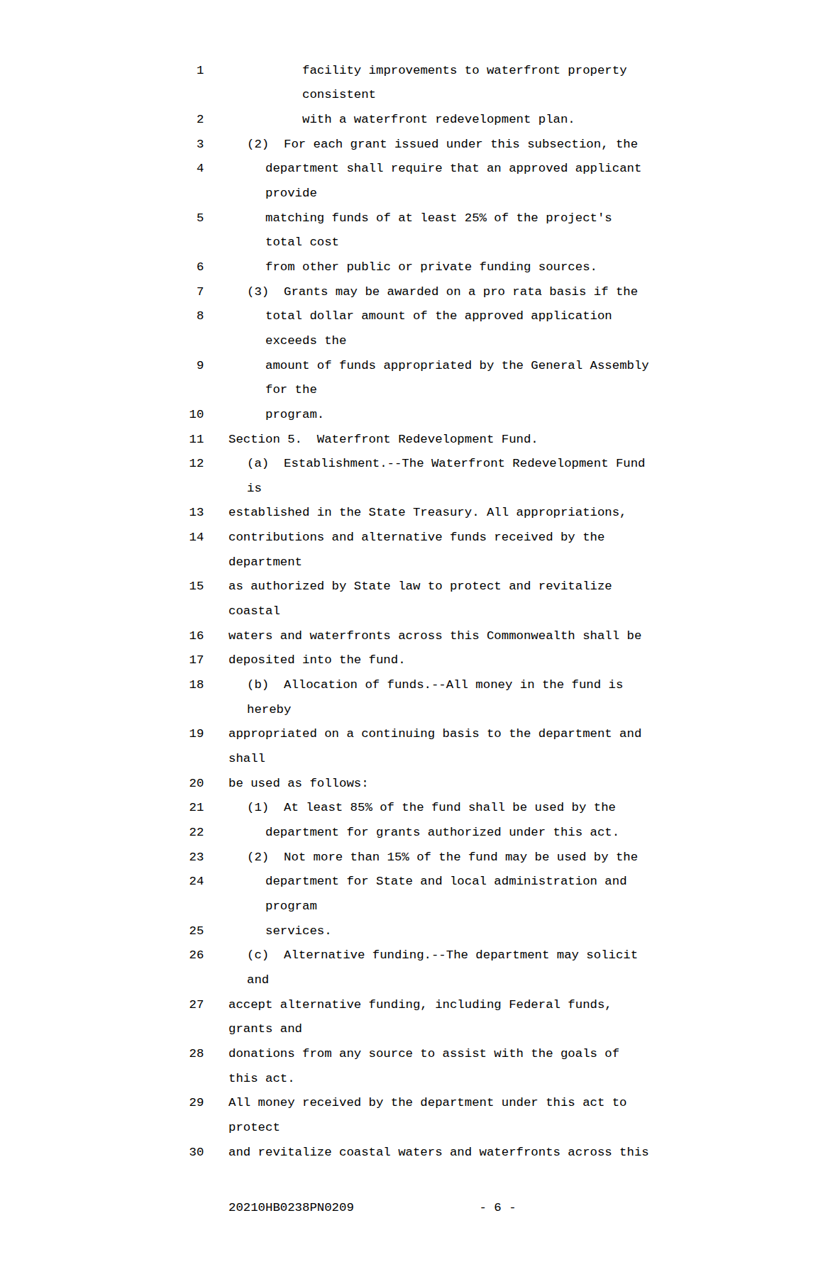facility improvements to waterfront property consistent
with a waterfront redevelopment plan.
(2) For each grant issued under this subsection, the
department shall require that an approved applicant provide
matching funds of at least 25% of the project's total cost
from other public or private funding sources.
(3) Grants may be awarded on a pro rata basis if the
total dollar amount of the approved application exceeds the
amount of funds appropriated by the General Assembly for the
program.
Section 5. Waterfront Redevelopment Fund.
(a) Establishment.--The Waterfront Redevelopment Fund is
established in the State Treasury. All appropriations,
contributions and alternative funds received by the department
as authorized by State law to protect and revitalize coastal
waters and waterfronts across this Commonwealth shall be
deposited into the fund.
(b) Allocation of funds.--All money in the fund is hereby
appropriated on a continuing basis to the department and shall
be used as follows:
(1) At least 85% of the fund shall be used by the
department for grants authorized under this act.
(2) Not more than 15% of the fund may be used by the
department for State and local administration and program
services.
(c) Alternative funding.--The department may solicit and
accept alternative funding, including Federal funds, grants and
donations from any source to assist with the goals of this act.
All money received by the department under this act to protect
and revitalize coastal waters and waterfronts across this
20210HB0238PN0209 - 6 -